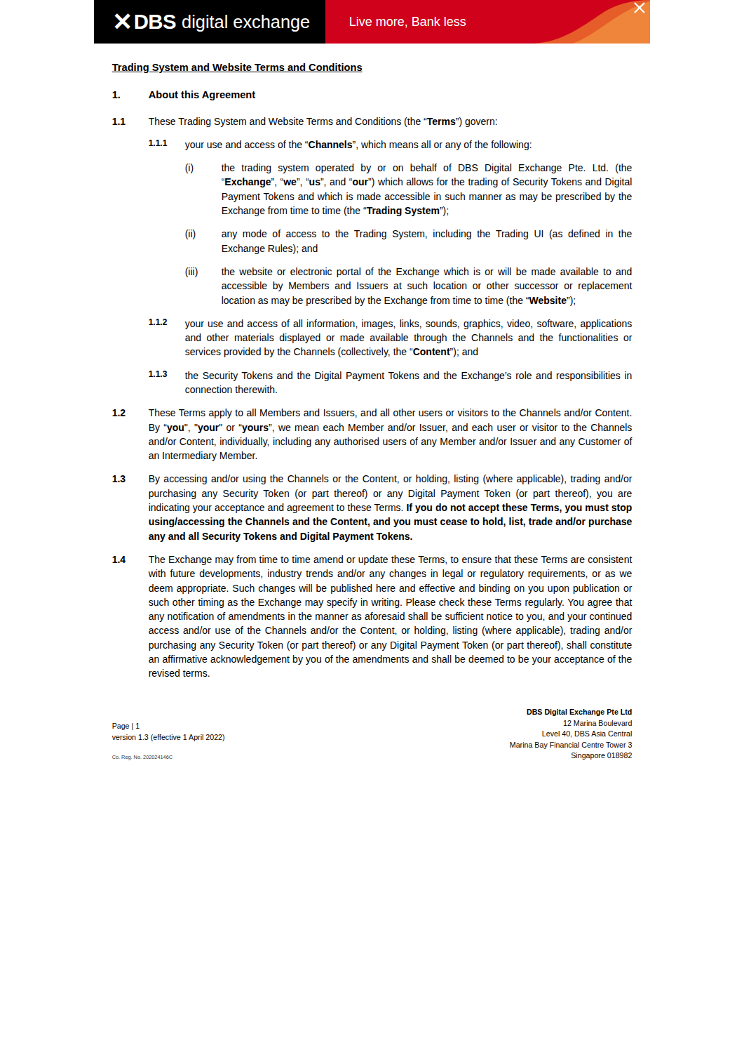✕DBS digital exchange
Live more, Bank less
Trading System and Website Terms and Conditions
1.
About this Agreement
1.1
These Trading System and Website Terms and Conditions (the “Terms”) govern:
1.1.1
your use and access of the “Channels”, which means all or any of the following:
(i)
the trading system operated by or on behalf of DBS Digital Exchange Pte. Ltd. (the “Exchange”, “we”, “us”, and “our”) which allows for the trading of Security Tokens and Digital Payment Tokens and which is made accessible in such manner as may be prescribed by the Exchange from time to time (the “Trading System”);
(ii)
any mode of access to the Trading System, including the Trading UI (as defined in the Exchange Rules); and
(iii)
the website or electronic portal of the Exchange which is or will be made available to and accessible by Members and Issuers at such location or other successor or replacement location as may be prescribed by the Exchange from time to time (the “Website”);
1.1.2
your use and access of all information, images, links, sounds, graphics, video, software, applications and other materials displayed or made available through the Channels and the functionalities or services provided by the Channels (collectively, the “Content”); and
1.1.3
the Security Tokens and the Digital Payment Tokens and the Exchange’s role and responsibilities in connection therewith.
1.2
These Terms apply to all Members and Issuers, and all other users or visitors to the Channels and/or Content. By “you", "your" or “yours”, we mean each Member and/or Issuer, and each user or visitor to the Channels and/or Content, individually, including any authorised users of any Member and/or Issuer and any Customer of an Intermediary Member.
1.3
By accessing and/or using the Channels or the Content, or holding, listing (where applicable), trading and/or purchasing any Security Token (or part thereof) or any Digital Payment Token (or part thereof), you are indicating your acceptance and agreement to these Terms. If you do not accept these Terms, you must stop using/accessing the Channels and the Content, and you must cease to hold, list, trade and/or purchase any and all Security Tokens and Digital Payment Tokens.
1.4
The Exchange may from time to time amend or update these Terms, to ensure that these Terms are consistent with future developments, industry trends and/or any changes in legal or regulatory requirements, or as we deem appropriate. Such changes will be published here and effective and binding on you upon publication or such other timing as the Exchange may specify in writing. Please check these Terms regularly. You agree that any notification of amendments in the manner as aforesaid shall be sufficient notice to you, and your continued access and/or use of the Channels and/or the Content, or holding, listing (where applicable), trading and/or purchasing any Security Token (or part thereof) or any Digital Payment Token (or part thereof), shall constitute an affirmative acknowledgement by you of the amendments and shall be deemed to be your acceptance of the revised terms.
Page | 1
version 1.3 (effective 1 April 2022)
Co. Reg. No. 202024146C
DBS Digital Exchange Pte Ltd
12 Marina Boulevard
Level 40, DBS Asia Central
Marina Bay Financial Centre Tower 3
Singapore 018982